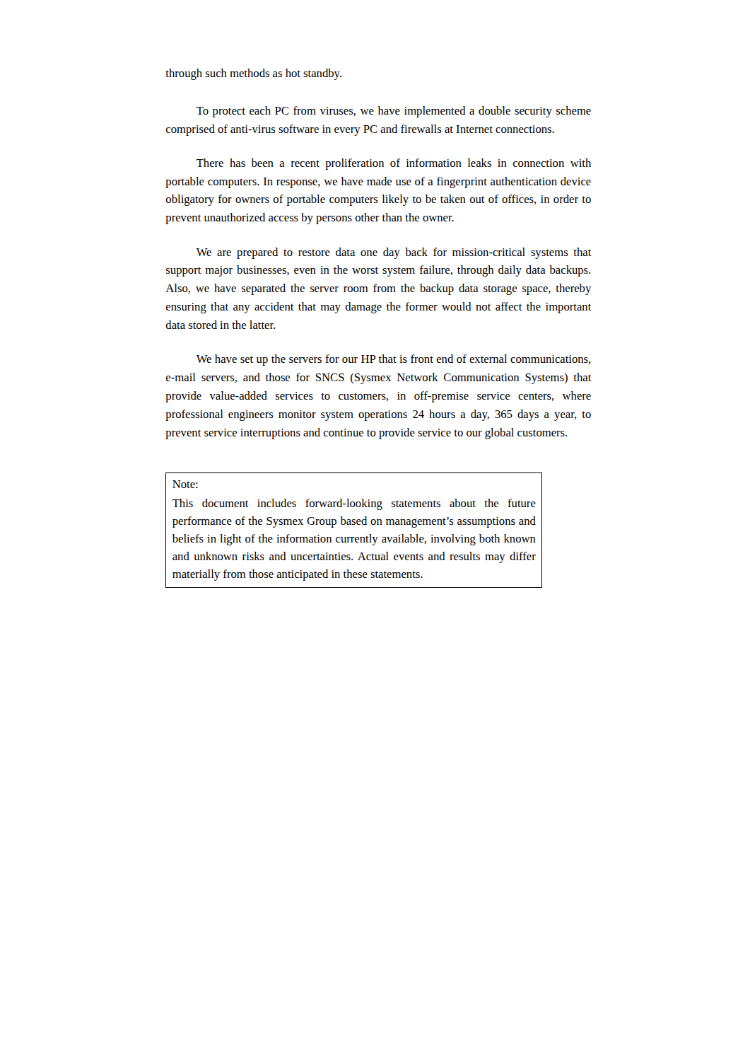through such methods as hot standby.
To protect each PC from viruses, we have implemented a double security scheme comprised of anti-virus software in every PC and firewalls at Internet connections.
There has been a recent proliferation of information leaks in connection with portable computers. In response, we have made use of a fingerprint authentication device obligatory for owners of portable computers likely to be taken out of offices, in order to prevent unauthorized access by persons other than the owner.
We are prepared to restore data one day back for mission-critical systems that support major businesses, even in the worst system failure, through daily data backups. Also, we have separated the server room from the backup data storage space, thereby ensuring that any accident that may damage the former would not affect the important data stored in the latter.
We have set up the servers for our HP that is front end of external communications, e-mail servers, and those for SNCS (Sysmex Network Communication Systems) that provide value-added services to customers, in off-premise service centers, where professional engineers monitor system operations 24 hours a day, 365 days a year, to prevent service interruptions and continue to provide service to our global customers.
Note:
This document includes forward-looking statements about the future performance of the Sysmex Group based on management’s assumptions and beliefs in light of the information currently available, involving both known and unknown risks and uncertainties. Actual events and results may differ materially from those anticipated in these statements.